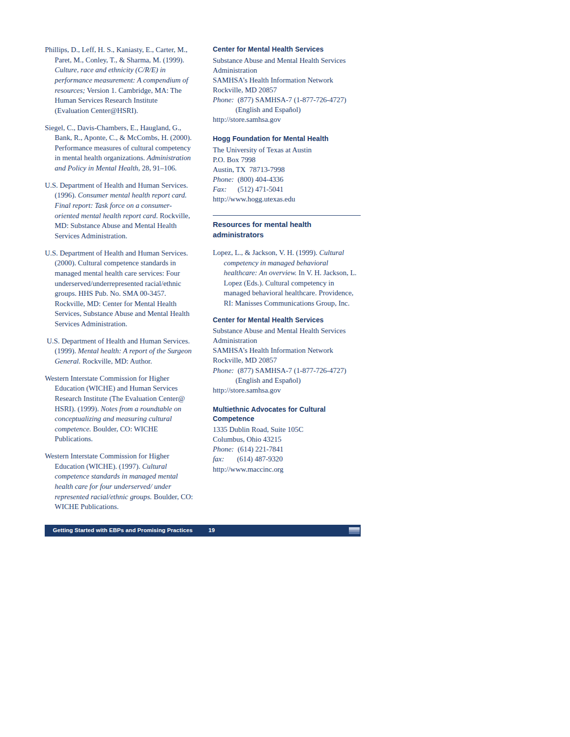Phillips, D., Leff, H. S., Kaniasty, E., Carter, M., Paret, M., Conley, T., & Sharma, M. (1999). Culture, race and ethnicity (C/R/E) in performance measurement: A compendium of resources; Version 1. Cambridge, MA: The Human Services Research Institute (Evaluation Center@HSRI).
Siegel, C., Davis-Chambers, E., Haugland, G., Bank, R., Aponte, C., & McCombs, H. (2000). Performance measures of cultural competency in mental health organizations. Administration and Policy in Mental Health, 28, 91–106.
U.S. Department of Health and Human Services. (1996). Consumer mental health report card. Final report: Task force on a consumer-oriented mental health report card. Rockville, MD: Substance Abuse and Mental Health Services Administration.
U.S. Department of Health and Human Services. (2000). Cultural competence standards in managed mental health care services: Four underserved/underrepresented racial/ethnic groups. HHS Pub. No. SMA 00-3457. Rockville, MD: Center for Mental Health Services, Substance Abuse and Mental Health Services Administration.
U.S. Department of Health and Human Services. (1999). Mental health: A report of the Surgeon General. Rockville, MD: Author.
Western Interstate Commission for Higher Education (WICHE) and Human Services Research Institute (The Evaluation Center@ HSRI). (1999). Notes from a roundtable on conceptualizing and measuring cultural competence. Boulder, CO: WICHE Publications.
Western Interstate Commission for Higher Education (WICHE). (1997). Cultural competence standards in managed mental health care for four underserved/ under represented racial/ethnic groups. Boulder, CO: WICHE Publications.
Center for Mental Health Services
Substance Abuse and Mental Health Services Administration
SAMHSA’s Health Information Network
Rockville, MD 20857
Phone: (877) SAMHSA-7 (1-877-726-4727)
(English and Español)
http://store.samhsa.gov
Hogg Foundation for Mental Health
The University of Texas at Austin
P.O. Box 7998
Austin, TX 78713-7998
Phone: (800) 404-4336
Fax: (512) 471-5041
http://www.hogg.utexas.edu
Resources for mental health administrators
Lopez, L., & Jackson, V. H. (1999). Cultural competency in managed behavioral healthcare: An overview. In V. H. Jackson, L. Lopez (Eds.). Cultural competency in managed behavioral healthcare. Providence, RI: Manisses Communications Group, Inc.
Center for Mental Health Services
Substance Abuse and Mental Health Services Administration
SAMHSA’s Health Information Network
Rockville, MD 20857
Phone: (877) SAMHSA-7 (1-877-726-4727)
(English and Español)
http://store.samhsa.gov
Multiethnic Advocates for Cultural Competence
1335 Dublin Road, Suite 105C
Columbus, Ohio 43215
Phone: (614) 221-7841
fax: (614) 487-9320
http://www.maccinc.org
Getting Started with EBPs and Promising Practices
19